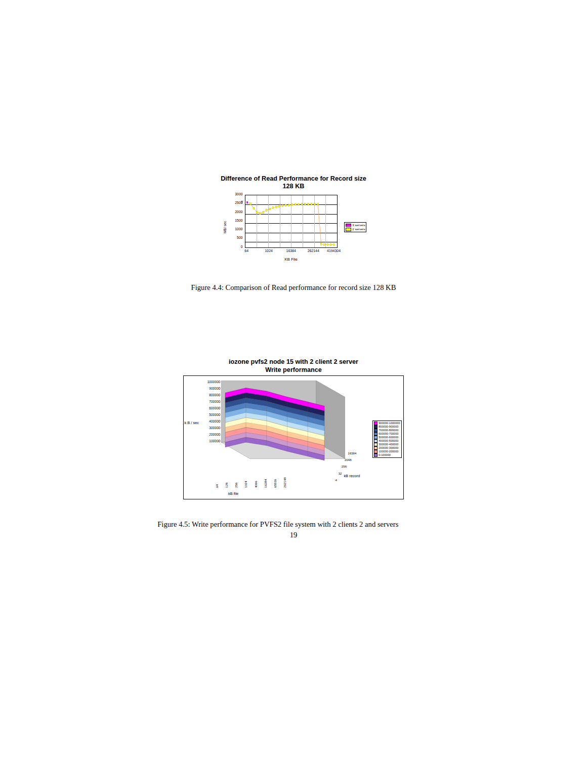Difference of Read Performance for Record size
128 KB
MB/ sec
3000 2500 2000 1500 1000 500 0
T
64 1024 16384 262144 4194304
KB File
3 servers
2 servers
Figure 4.4: Comparison of Read performance for record size 128 KB
iozone pvfs2 node 15 with 2 client 2 server
Write performance
k B / sec
1000000 900000 800000 700000 600000 500000 400000 300000 200000 100000
64 128 256 1024 4096 16384 65536 262144
kB file
16384 2048 256 32 4
kB record
900000-1000000
800000-900000
700000-800000
600000-700000
500000-600000
400000-500000
300000-400000
200000-300000
100000-200000
0-100000
Figure 4.5: Write performance for PVFS2 file system with 2 clients 2 and servers
19